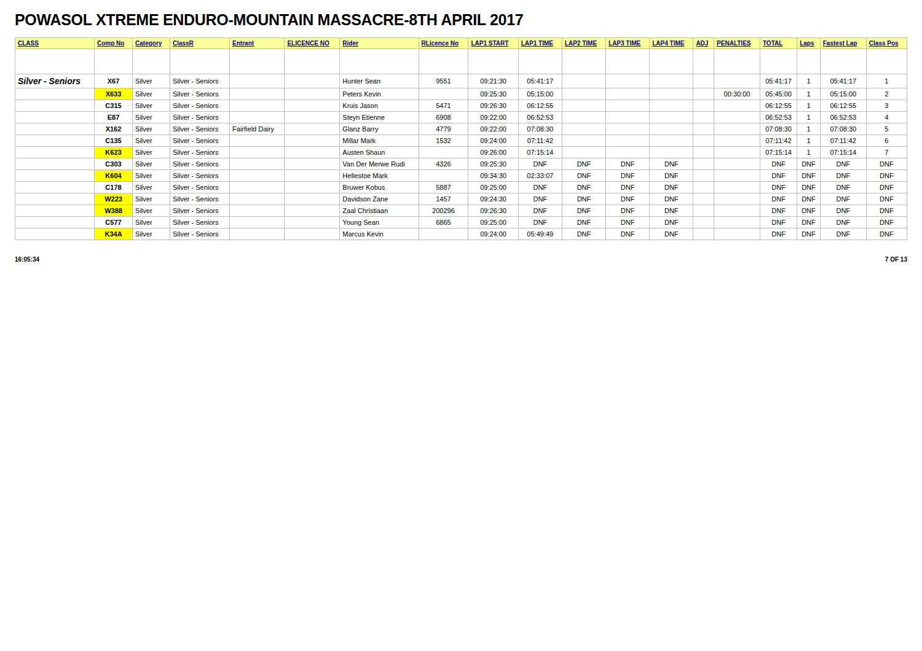POWASOL XTREME ENDURO-MOUNTAIN MASSACRE-8TH APRIL 2017
| CLASS | Comp No | Category | ClassR | Entrant | ELICENCE NO | Rider | RLicence No | LAP1 START | LAP1 TIME | LAP2 TIME | LAP3 TIME | LAP4 TIME | ADJ | PENALTIES | TOTAL | Laps | Fastest Lap | Class Pos |
| --- | --- | --- | --- | --- | --- | --- | --- | --- | --- | --- | --- | --- | --- | --- | --- | --- | --- | --- |
| Silver - Seniors | X67 | Silver | Silver - Seniors | | | Hunter Sean | 9551 | 09:21:30 | 05:41:17 | | | | | | 05:41:17 | 1 | 05:41:17 | 1 |
| | X633 | Silver | Silver - Seniors | | | Peters Kevin | | 09:25:30 | 05:15:00 | | | | | 00:30:00 | 05:45:00 | 1 | 05:15:00 | 2 |
| | C315 | Silver | Silver - Seniors | | | Kruis Jason | 5471 | 09:26:30 | 06:12:55 | | | | | | 06:12:55 | 1 | 06:12:55 | 3 |
| | E87 | Silver | Silver - Seniors | | | Steyn Etienne | 6908 | 09:22:00 | 06:52:53 | | | | | | 06:52:53 | 1 | 06:52:53 | 4 |
| | X162 | Silver | Silver - Seniors | Fairfield Dairy | | Glanz Barry | 4779 | 09:22:00 | 07:08:30 | | | | | | 07:08:30 | 1 | 07:08:30 | 5 |
| | C135 | Silver | Silver - Seniors | | | Millar Mark | 1532 | 09:24:00 | 07:11:42 | | | | | | 07:11:42 | 1 | 07:11:42 | 6 |
| | K623 | Silver | Silver - Seniors | | | Austen Shaun | | 09:26:00 | 07:15:14 | | | | | | 07:15:14 | 1 | 07:15:14 | 7 |
| | C303 | Silver | Silver - Seniors | | | Van Der Merwe Rudi | 4326 | 09:25:30 | DNF | DNF | DNF | DNF | | | DNF | DNF | DNF | DNF |
| | K604 | Silver | Silver - Seniors | | | Hellestoe Mark | | 09:34:30 | 02:33:07 | DNF | DNF | DNF | | | DNF | DNF | DNF | DNF |
| | C178 | Silver | Silver - Seniors | | | Bruwer Kobus | 5887 | 09:25:00 | DNF | DNF | DNF | DNF | | | DNF | DNF | DNF | DNF |
| | W223 | Silver | Silver - Seniors | | | Davidson Zane | 1457 | 09:24:30 | DNF | DNF | DNF | DNF | | | DNF | DNF | DNF | DNF |
| | W388 | Silver | Silver - Seniors | | | Zaal Christiaan | 200296 | 09:26:30 | DNF | DNF | DNF | DNF | | | DNF | DNF | DNF | DNF |
| | C577 | Silver | Silver - Seniors | | | Young Sean | 6865 | 09:25:00 | DNF | DNF | DNF | DNF | | | DNF | DNF | DNF | DNF |
| | K34A | Silver | Silver - Seniors | | | Marcus Kevin | | 09:24:00 | 05:49:49 | DNF | DNF | DNF | | | DNF | DNF | DNF | DNF |
16:05:34 7 OF 13